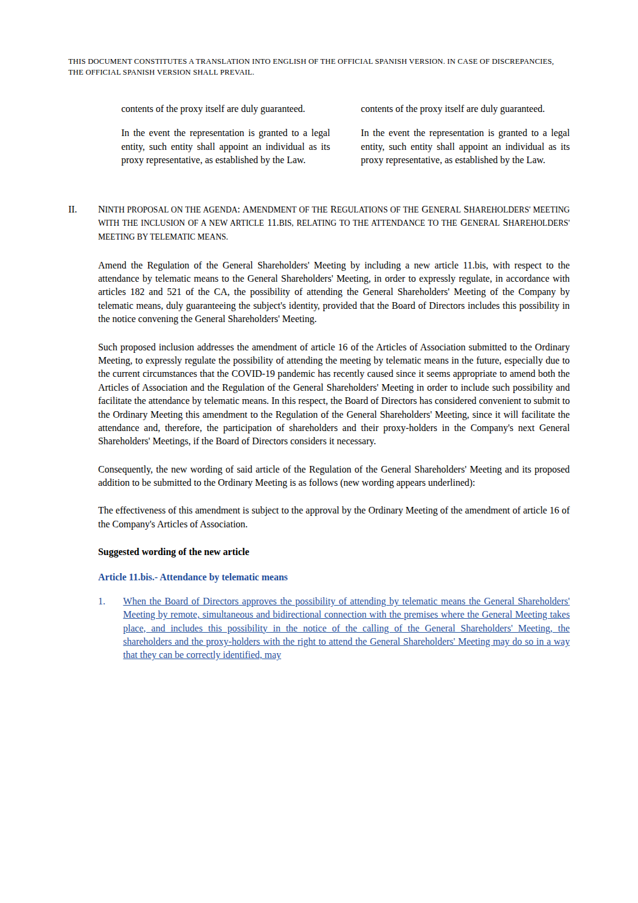THIS DOCUMENT CONSTITUTES A TRANSLATION INTO ENGLISH OF THE OFFICIAL SPANISH VERSION. IN CASE OF DISCREPANCIES, THE OFFICIAL SPANISH VERSION SHALL PREVAIL.
contents of the proxy itself are duly guaranteed.
In the event the representation is granted to a legal entity, such entity shall appoint an individual as its proxy representative, as established by the Law.
contents of the proxy itself are duly guaranteed.
In the event the representation is granted to a legal entity, such entity shall appoint an individual as its proxy representative, as established by the Law.
II.
NINTH PROPOSAL ON THE AGENDA: AMENDMENT OF THE REGULATIONS OF THE GENERAL SHAREHOLDERS' MEETING WITH THE INCLUSION OF A NEW ARTICLE 11.BIS, RELATING TO THE ATTENDANCE TO THE GENERAL SHAREHOLDERS' MEETING BY TELEMATIC MEANS.
Amend the Regulation of the General Shareholders' Meeting by including a new article 11.bis, with respect to the attendance by telematic means to the General Shareholders' Meeting, in order to expressly regulate, in accordance with articles 182 and 521 of the CA, the possibility of attending the General Shareholders' Meeting of the Company by telematic means, duly guaranteeing the subject's identity, provided that the Board of Directors includes this possibility in the notice convening the General Shareholders' Meeting.
Such proposed inclusion addresses the amendment of article 16 of the Articles of Association submitted to the Ordinary Meeting, to expressly regulate the possibility of attending the meeting by telematic means in the future, especially due to the current circumstances that the COVID-19 pandemic has recently caused since it seems appropriate to amend both the Articles of Association and the Regulation of the General Shareholders' Meeting in order to include such possibility and facilitate the attendance by telematic means. In this respect, the Board of Directors has considered convenient to submit to the Ordinary Meeting this amendment to the Regulation of the General Shareholders' Meeting, since it will facilitate the attendance and, therefore, the participation of shareholders and their proxy-holders in the Company's next General Shareholders' Meetings, if the Board of Directors considers it necessary.
Consequently, the new wording of said article of the Regulation of the General Shareholders' Meeting and its proposed addition to be submitted to the Ordinary Meeting is as follows (new wording appears underlined):
The effectiveness of this amendment is subject to the approval by the Ordinary Meeting of the amendment of article 16 of the Company's Articles of Association.
Suggested wording of the new article
Article 11.bis.- Attendance by telematic means
1.
When the Board of Directors approves the possibility of attending by telematic means the General Shareholders' Meeting by remote, simultaneous and bidirectional connection with the premises where the General Meeting takes place, and includes this possibility in the notice of the calling of the General Shareholders' Meeting, the shareholders and the proxy-holders with the right to attend the General Shareholders' Meeting may do so in a way that they can be correctly identified, may